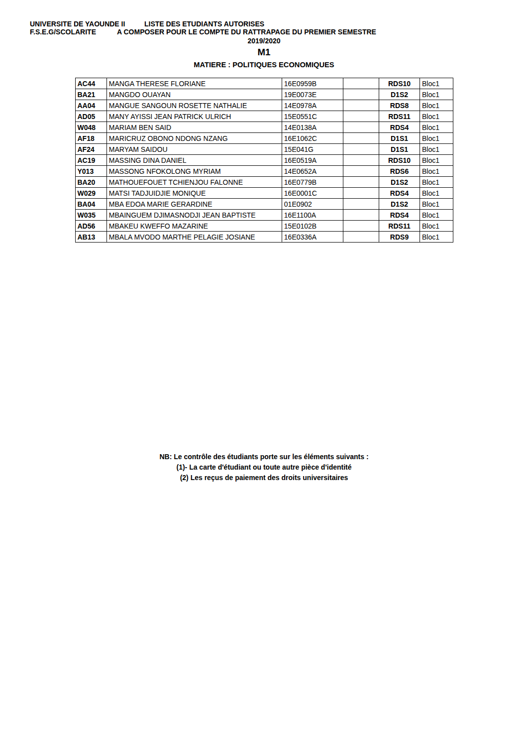UNIVERSITE DE YAOUNDE II LISTE DES ETUDIANTS AUTORISES
F.S.E.G/SCOLARITE A COMPOSER POUR LE COMPTE DU RATTRAPAGE DU PREMIER SEMESTRE
2019/2020
M1
MATIERE : POLITIQUES ECONOMIQUES
| AC44 | MANGA THERESE FLORIANE | 16E0959B | | RDS10 | Bloc1 |
| BA21 | MANGDO OUAYAN | 19E0073E | | D1S2 | Bloc1 |
| AA04 | MANGUE SANGOUN ROSETTE NATHALIE | 14E0978A | | RDS8 | Bloc1 |
| AD05 | MANY AYISSI JEAN PATRICK ULRICH | 15E0551C | | RDS11 | Bloc1 |
| W048 | MARIAM BEN SAID | 14E0138A | | RDS4 | Bloc1 |
| AF18 | MARICRUZ OBONO NDONG NZANG | 16E1062C | | D1S1 | Bloc1 |
| AF24 | MARYAM SAIDOU | 15E041G | | D1S1 | Bloc1 |
| AC19 | MASSING DINA DANIEL | 16E0519A | | RDS10 | Bloc1 |
| Y013 | MASSONG NFOKOLONG MYRIAM | 14E0652A | | RDS6 | Bloc1 |
| BA20 | MATHOUEFOUET TCHIENJOU FALONNE | 16E0779B | | D1S2 | Bloc1 |
| W029 | MATSI TADJUIDJIE MONIQUE | 16E0001C | | RDS4 | Bloc1 |
| BA04 | MBA EDOA MARIE GERARDINE | 01E0902 | | D1S2 | Bloc1 |
| W035 | MBAINGUEM DJIMASNODJI JEAN BAPTISTE | 16E1100A | | RDS4 | Bloc1 |
| AD56 | MBAKEU KWEFFO MAZARINE | 15E0102B | | RDS11 | Bloc1 |
| AB13 | MBALA MVODO MARTHE PELAGIE JOSIANE | 16E0336A | | RDS9 | Bloc1 |
NB: Le contrôle des étudiants porte sur les éléments suivants :
(1)- La carte d'étudiant ou toute autre pièce d'identité
(2) Les reçus de paiement des droits universitaires